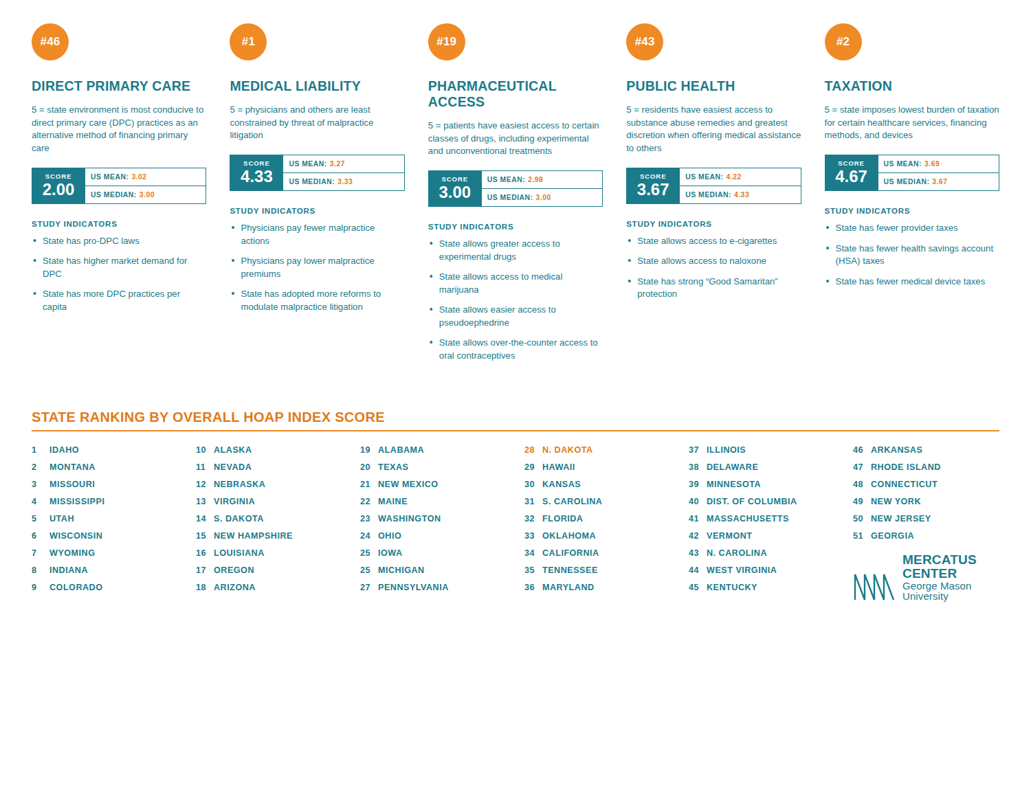#46
Direct Primary Care
5 = state environment is most conducive to direct primary care (DPC) practices as an alternative method of financing primary care
Score 2.00
US Mean:3.02
US Median:3.00
Study Indicators
State has pro-DPC laws
State has higher market demand for DPC
State has more DPC practices per capita
#1
Medical Liability
5 = physicians and others are least constrained by threat of malpractice litigation
Score 4.33
US Mean:3.27
US Median:3.33
Study Indicators
Physicians pay fewer malpractice actions
Physicians pay lower malpractice premiums
State has adopted more reforms to modulate malpractice litigation
#19
Pharmaceutical Access
5 = patients have easiest access to certain classes of drugs, including experimental and unconventional treatments
Score 3.00
US Mean:2.98
US Median:3.00
Study Indicators
State allows greater access to experimental drugs
State allows access to medical marijuana
State allows easier access to pseudoephedrine
State allows over-the-counter access to oral contraceptives
#43
Public Health
5 = residents have easiest access to substance abuse remedies and greatest discretion when offering medical assistance to others
Score 3.67
US Mean:4.22
US Median:4.33
Study Indicators
State allows access to e-cigarettes
State allows access to naloxone
State has strong “Good Samaritan” protection
#2
Taxation
5 = state imposes lowest burden of taxation for certain healthcare services, financing methods, and devices
Score 4.67
US Mean:3.69
US Median:3.67
Study Indicators
State has fewer provider taxes
State has fewer health savings account (HSA) taxes
State has fewer medical device taxes
State Ranking by Overall HOAP Index Score
1 Idaho
2 Montana
3 Missouri
4 Mississippi
5 Utah
6 Wisconsin
7 Wyoming
8 Indiana
9 Colorado
10 Alaska
11 Nevada
12 Nebraska
13 Virginia
14 S. Dakota
15 New Hampshire
16 Louisiana
17 Oregon
18 Arizona
19 Alabama
20 Texas
21 New Mexico
22 Maine
23 Washington
24 Ohio
25 Iowa
25 Michigan
27 Pennsylvania
28 N. Dakota
29 Hawaii
30 Kansas
31 S. Carolina
32 Florida
33 Oklahoma
34 California
35 Tennessee
36 Maryland
37 Illinois
38 Delaware
39 Minnesota
40 Dist. of Columbia
41 Massachusetts
42 Vermont
43 N. Carolina
44 West Virginia
45 Kentucky
46 Arkansas
47 Rhode Island
48 Connecticut
49 New York
50 New Jersey
51 Georgia
Mercatus Center George Mason University